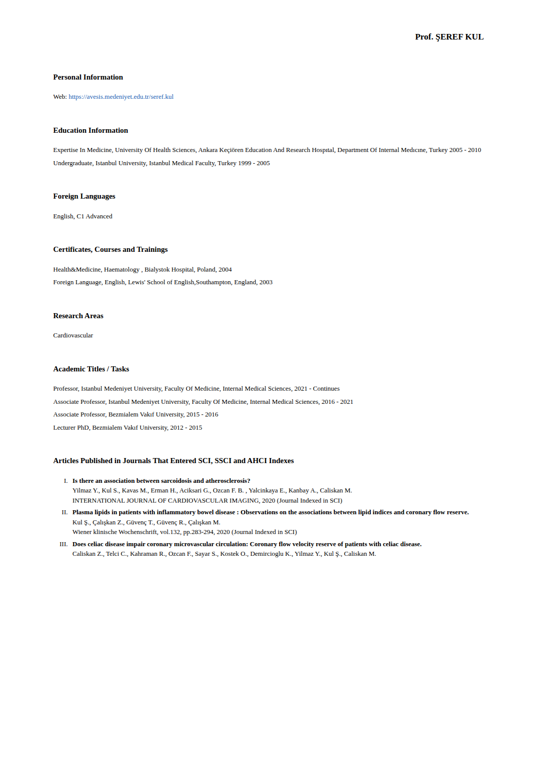Prof. ŞEREF KUL
Personal Information
Web: https://avesis.medeniyet.edu.tr/seref.kul
Education Information
Expertise In Medicine, University Of Health Sciences, Ankara Keçiören Education And Research Hospıtal, Department Of Internal Medıcıne, Turkey 2005 - 2010
Undergraduate, Istanbul University, Istanbul Medical Faculty, Turkey 1999 - 2005
Foreign Languages
English, C1 Advanced
Certificates, Courses and Trainings
Health&Medicine, Haematology , Bialystok Hospital, Poland, 2004
Foreign Language, English, Lewis' School of English,Southampton, England, 2003
Research Areas
Cardiovascular
Academic Titles / Tasks
Professor, Istanbul Medeniyet University, Faculty Of Medicine, Internal Medical Sciences, 2021 - Continues
Associate Professor, Istanbul Medeniyet University, Faculty Of Medicine, Internal Medical Sciences, 2016 - 2021
Associate Professor, Bezmialem Vakıf University, 2015 - 2016
Lecturer PhD, Bezmialem Vakıf University, 2012 - 2015
Articles Published in Journals That Entered SCI, SSCI and AHCI Indexes
Is there an association between sarcoidosis and atherosclerosis?
Yilmaz Y., Kul S., Kavas M., Erman H., Aciksari G., Ozcan F. B. , Yalcinkaya E., Kanbay A., Caliskan M.
INTERNATIONAL JOURNAL OF CARDIOVASCULAR IMAGING, 2020 (Journal Indexed in SCI)
Plasma lipids in patients with inflammatory bowel disease : Observations on the associations between lipid indices and coronary flow reserve.
Kul Ş., Çalışkan Z., Güvenç T., Güvenç R., Çalışkan M.
Wiener klinische Wochenschrift, vol.132, pp.283-294, 2020 (Journal Indexed in SCI)
Does celiac disease impair coronary microvascular circulation: Coronary flow velocity reserve of patients with celiac disease.
Caliskan Z., Telci C., Kahraman R., Ozcan F., Sayar S., Kostek O., Demircioglu K., Yilmaz Y., Kul Ş., Caliskan M.